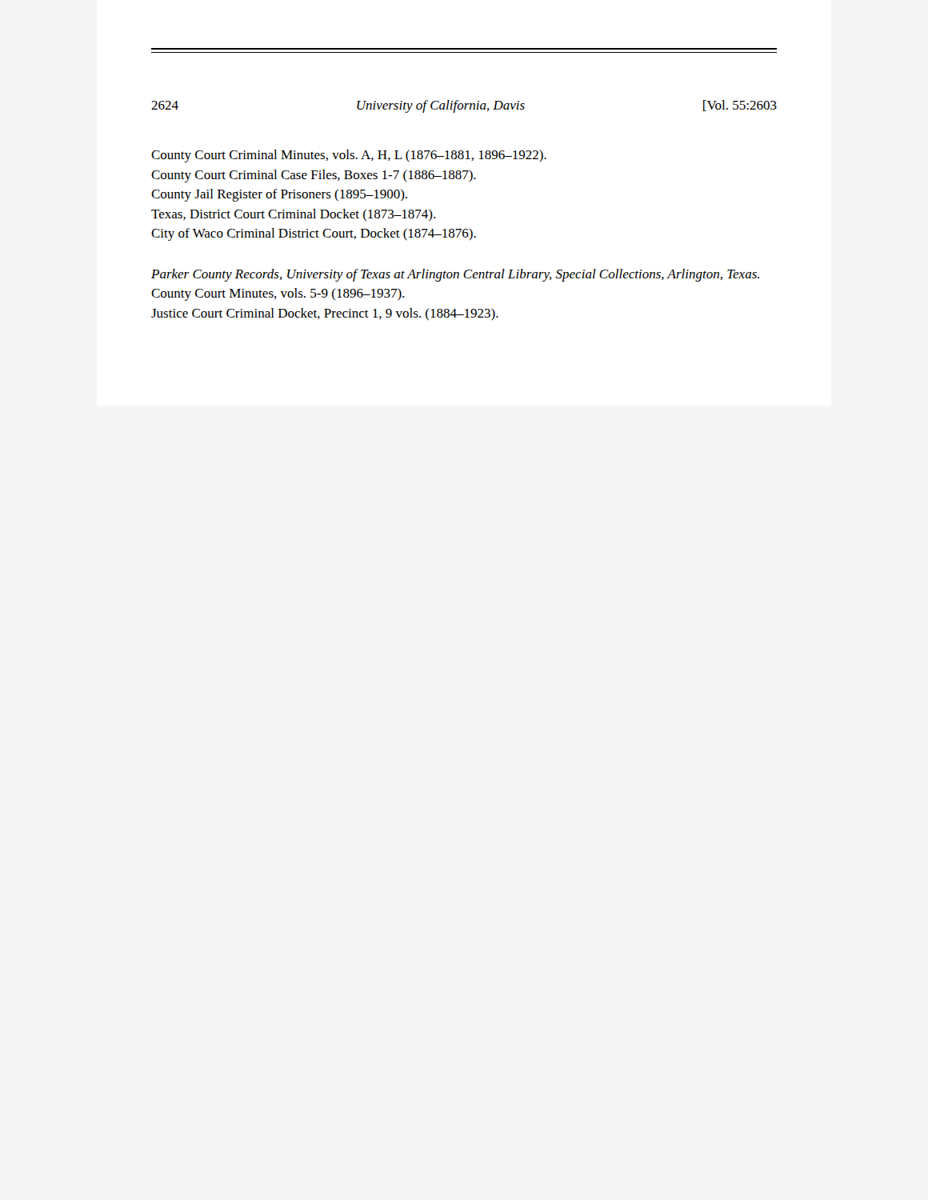2624 University of California, Davis [Vol. 55:2603
County Court Criminal Minutes, vols. A, H, L (1876–1881, 1896–1922).
County Court Criminal Case Files, Boxes 1-7 (1886–1887).
County Jail Register of Prisoners (1895–1900).
Texas, District Court Criminal Docket (1873–1874).
City of Waco Criminal District Court, Docket (1874–1876).
Parker County Records, University of Texas at Arlington Central Library, Special Collections, Arlington, Texas.
County Court Minutes, vols. 5-9 (1896–1937).
Justice Court Criminal Docket, Precinct 1, 9 vols. (1884–1923).